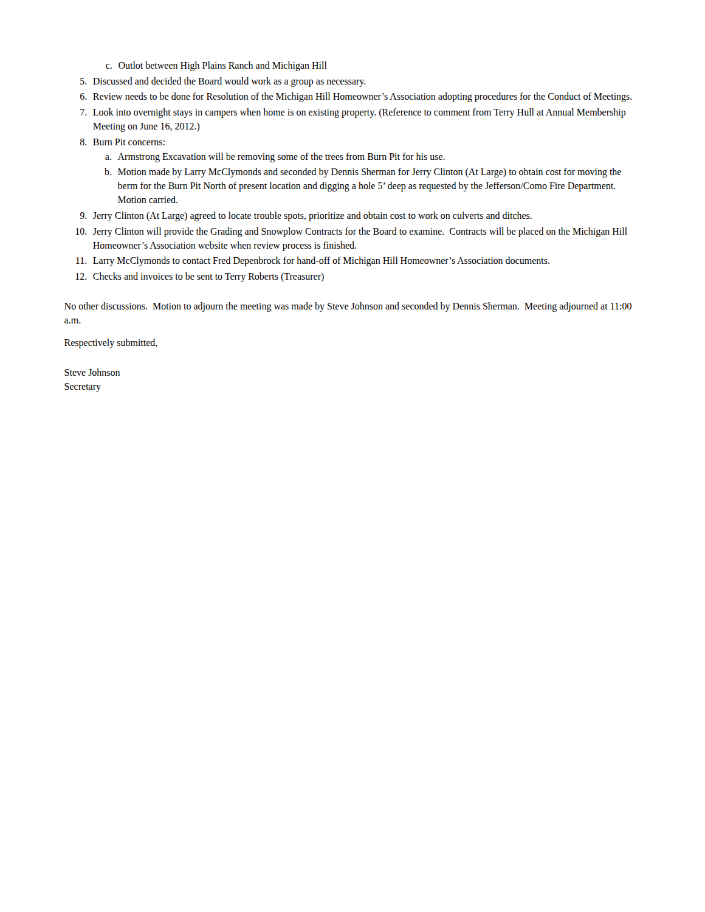Outlot between High Plains Ranch and Michigan Hill
Discussed and decided the Board would work as a group as necessary.
Review needs to be done for Resolution of the Michigan Hill Homeowner’s Association adopting procedures for the Conduct of Meetings.
Look into overnight stays in campers when home is on existing property. (Reference to comment from Terry Hull at Annual Membership Meeting on June 16, 2012.)
Burn Pit concerns:
Armstrong Excavation will be removing some of the trees from Burn Pit for his use.
Motion made by Larry McClymonds and seconded by Dennis Sherman for Jerry Clinton (At Large) to obtain cost for moving the berm for the Burn Pit North of present location and digging a hole 5’ deep as requested by the Jefferson/Como Fire Department. Motion carried.
Jerry Clinton (At Large) agreed to locate trouble spots, prioritize and obtain cost to work on culverts and ditches.
Jerry Clinton will provide the Grading and Snowplow Contracts for the Board to examine. Contracts will be placed on the Michigan Hill Homeowner’s Association website when review process is finished.
Larry McClymonds to contact Fred Depenbrock for hand-off of Michigan Hill Homeowner’s Association documents.
Checks and invoices to be sent to Terry Roberts (Treasurer)
No other discussions. Motion to adjourn the meeting was made by Steve Johnson and seconded by Dennis Sherman. Meeting adjourned at 11:00 a.m.
Respectively submitted,
Steve Johnson
Secretary